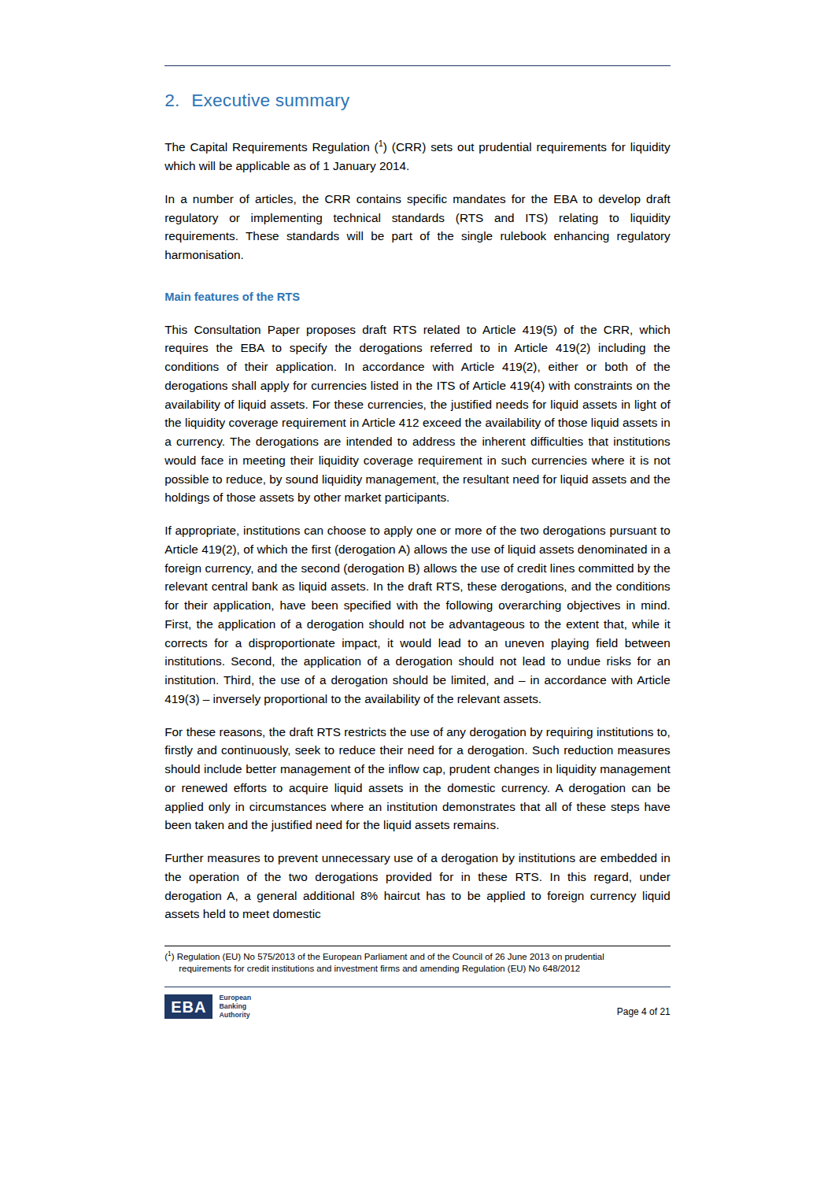2. Executive summary
The Capital Requirements Regulation (1) (CRR) sets out prudential requirements for liquidity which will be applicable as of 1 January 2014.
In a number of articles, the CRR contains specific mandates for the EBA to develop draft regulatory or implementing technical standards (RTS and ITS) relating to liquidity requirements. These standards will be part of the single rulebook enhancing regulatory harmonisation.
Main features of the RTS
This Consultation Paper proposes draft RTS related to Article 419(5) of the CRR, which requires the EBA to specify the derogations referred to in Article 419(2) including the conditions of their application. In accordance with Article 419(2), either or both of the derogations shall apply for currencies listed in the ITS of Article 419(4) with constraints on the availability of liquid assets. For these currencies, the justified needs for liquid assets in light of the liquidity coverage requirement in Article 412 exceed the availability of those liquid assets in a currency. The derogations are intended to address the inherent difficulties that institutions would face in meeting their liquidity coverage requirement in such currencies where it is not possible to reduce, by sound liquidity management, the resultant need for liquid assets and the holdings of those assets by other market participants.
If appropriate, institutions can choose to apply one or more of the two derogations pursuant to Article 419(2), of which the first (derogation A) allows the use of liquid assets denominated in a foreign currency, and the second (derogation B) allows the use of credit lines committed by the relevant central bank as liquid assets. In the draft RTS, these derogations, and the conditions for their application, have been specified with the following overarching objectives in mind. First, the application of a derogation should not be advantageous to the extent that, while it corrects for a disproportionate impact, it would lead to an uneven playing field between institutions. Second, the application of a derogation should not lead to undue risks for an institution. Third, the use of a derogation should be limited, and – in accordance with Article 419(3) – inversely proportional to the availability of the relevant assets.
For these reasons, the draft RTS restricts the use of any derogation by requiring institutions to, firstly and continuously, seek to reduce their need for a derogation. Such reduction measures should include better management of the inflow cap, prudent changes in liquidity management or renewed efforts to acquire liquid assets in the domestic currency. A derogation can be applied only in circumstances where an institution demonstrates that all of these steps have been taken and the justified need for the liquid assets remains.
Further measures to prevent unnecessary use of a derogation by institutions are embedded in the operation of the two derogations provided for in these RTS. In this regard, under derogation A, a general additional 8% haircut has to be applied to foreign currency liquid assets held to meet domestic
(1) Regulation (EU) No 575/2013 of the European Parliament and of the Council of 26 June 2013 on prudential
requirements for credit institutions and investment firms and amending Regulation (EU) No 648/2012
EBA
European
Banking
Authority
Page 4 of 21